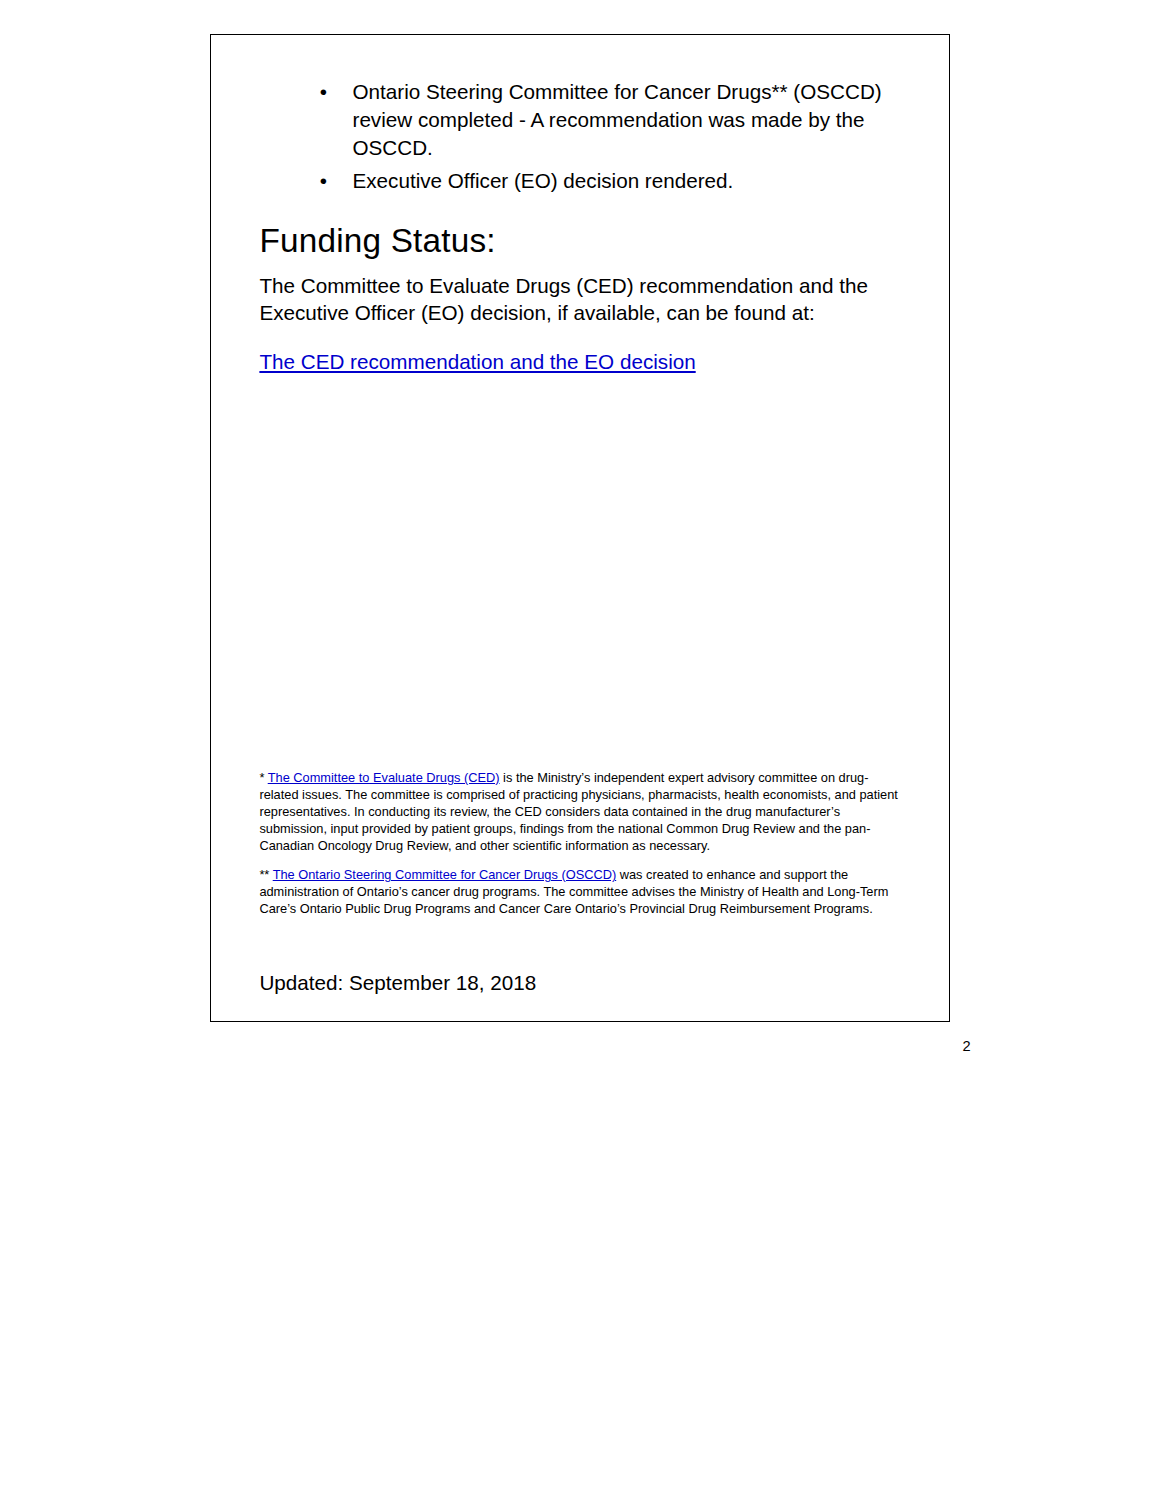Ontario Steering Committee for Cancer Drugs** (OSCCD) review completed - A recommendation was made by the OSCCD.
Executive Officer (EO) decision rendered.
Funding Status:
The Committee to Evaluate Drugs (CED) recommendation and the Executive Officer (EO) decision, if available, can be found at:
The CED recommendation and the EO decision
* The Committee to Evaluate Drugs (CED) is the Ministry’s independent expert advisory committee on drug-related issues. The committee is comprised of practicing physicians, pharmacists, health economists, and patient representatives. In conducting its review, the CED considers data contained in the drug manufacturer’s submission, input provided by patient groups, findings from the national Common Drug Review and the pan-Canadian Oncology Drug Review, and other scientific information as necessary.
** The Ontario Steering Committee for Cancer Drugs (OSCCD) was created to enhance and support the administration of Ontario’s cancer drug programs. The committee advises the Ministry of Health and Long-Term Care’s Ontario Public Drug Programs and Cancer Care Ontario’s Provincial Drug Reimbursement Programs.
Updated: September 18, 2018
2